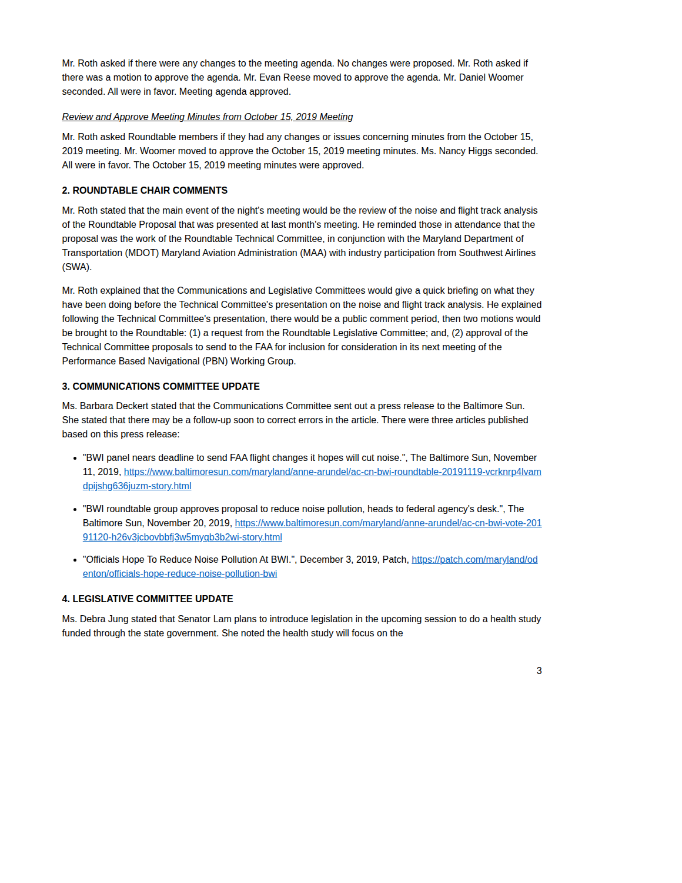Mr. Roth asked if there were any changes to the meeting agenda. No changes were proposed. Mr. Roth asked if there was a motion to approve the agenda. Mr. Evan Reese moved to approve the agenda. Mr. Daniel Woomer seconded. All were in favor. Meeting agenda approved.
Review and Approve Meeting Minutes from October 15, 2019 Meeting
Mr. Roth asked Roundtable members if they had any changes or issues concerning minutes from the October 15, 2019 meeting. Mr. Woomer moved to approve the October 15, 2019 meeting minutes. Ms. Nancy Higgs seconded. All were in favor. The October 15, 2019 meeting minutes were approved.
2. ROUNDTABLE CHAIR COMMENTS
Mr. Roth stated that the main event of the night's meeting would be the review of the noise and flight track analysis of the Roundtable Proposal that was presented at last month's meeting. He reminded those in attendance that the proposal was the work of the Roundtable Technical Committee, in conjunction with the Maryland Department of Transportation (MDOT) Maryland Aviation Administration (MAA) with industry participation from Southwest Airlines (SWA).
Mr. Roth explained that the Communications and Legislative Committees would give a quick briefing on what they have been doing before the Technical Committee's presentation on the noise and flight track analysis. He explained following the Technical Committee's presentation, there would be a public comment period, then two motions would be brought to the Roundtable: (1) a request from the Roundtable Legislative Committee; and, (2) approval of the Technical Committee proposals to send to the FAA for inclusion for consideration in its next meeting of the Performance Based Navigational (PBN) Working Group.
3. COMMUNICATIONS COMMITTEE UPDATE
Ms. Barbara Deckert stated that the Communications Committee sent out a press release to the Baltimore Sun. She stated that there may be a follow-up soon to correct errors in the article. There were three articles published based on this press release:
"BWI panel nears deadline to send FAA flight changes it hopes will cut noise.", The Baltimore Sun, November 11, 2019, https://www.baltimoresun.com/maryland/anne-arundel/ac-cn-bwi-roundtable-20191119-vcrknrp4lvamdpijshg636juzm-story.html
"BWI roundtable group approves proposal to reduce noise pollution, heads to federal agency's desk.", The Baltimore Sun, November 20, 2019, https://www.baltimoresun.com/maryland/anne-arundel/ac-cn-bwi-vote-20191120-h26v3jcbovbbfj3w5myqb3b2wi-story.html
"Officials Hope To Reduce Noise Pollution At BWI.", December 3, 2019, Patch, https://patch.com/maryland/odenton/officials-hope-reduce-noise-pollution-bwi
4. LEGISLATIVE COMMITTEE UPDATE
Ms. Debra Jung stated that Senator Lam plans to introduce legislation in the upcoming session to do a health study funded through the state government. She noted the health study will focus on the
3